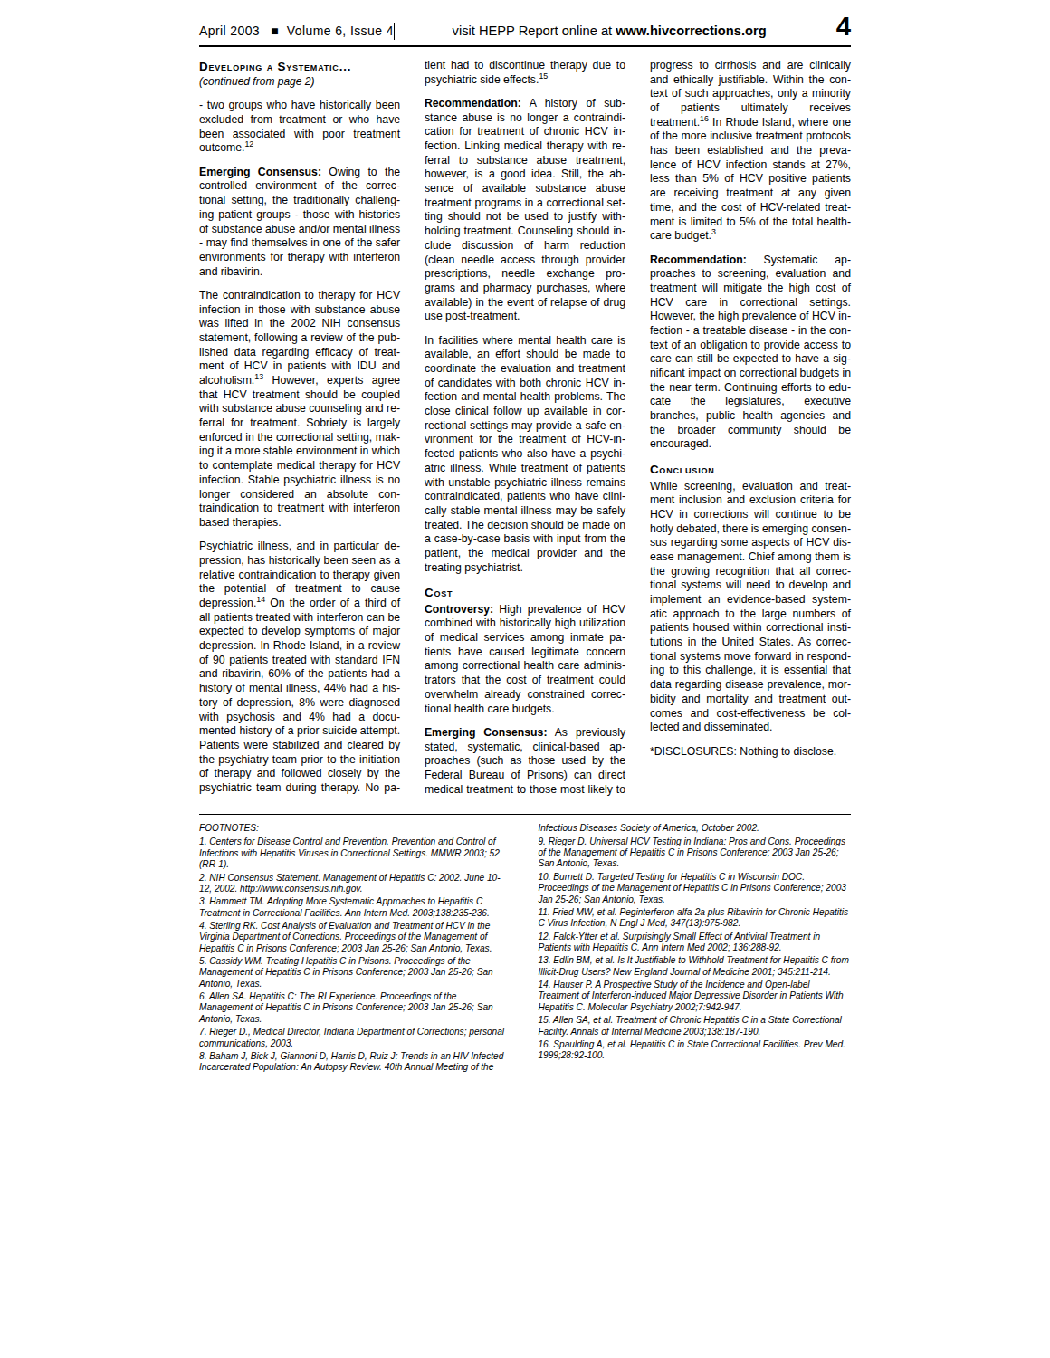April 2003 ■ Volume 6, Issue 4
visit HEPP Report online at www.hivcorrections.org
4
Developing a Systematic...
(continued from page 2)
- two groups who have historically been excluded from treatment or who have been associated with poor treatment outcome.12
Emerging Consensus: Owing to the controlled environment of the correctional setting, the traditionally challenging patient groups - those with histories of substance abuse and/or mental illness - may find themselves in one of the safer environments for therapy with interferon and ribavirin.
The contraindication to therapy for HCV infection in those with substance abuse was lifted in the 2002 NIH consensus statement, following a review of the published data regarding efficacy of treatment of HCV in patients with IDU and alcoholism.13 However, experts agree that HCV treatment should be coupled with substance abuse counseling and referral for treatment. Sobriety is largely enforced in the correctional setting, making it a more stable environment in which to contemplate medical therapy for HCV infection. Stable psychiatric illness is no longer considered an absolute contraindication to treatment with interferon based therapies.
Psychiatric illness, and in particular depression, has historically been seen as a relative contraindication to therapy given the potential of treatment to cause depression.14 On the order of a third of all patients treated with interferon can be expected to develop symptoms of major depression. In Rhode Island, in a review of 90 patients treated with standard IFN and ribavirin, 60% of the patients had a history of mental illness, 44% had a history of depression, 8% were diagnosed with psychosis and 4% had a documented history of a prior suicide attempt. Patients were stabilized and cleared by the psychiatry team prior to the initiation of therapy and followed closely by the psychiatric team during therapy. No patient had to discontinue therapy due to psychiatric side effects.15
Recommendation: A history of substance abuse is no longer a contraindication for treatment of chronic HCV infection. Linking medical therapy with referral to substance abuse treatment, however, is a good idea. Still, the absence of available substance abuse treatment programs in a correctional setting should not be used to justify withholding treatment. Counseling should include discussion of harm reduction (clean needle access through provider prescriptions, needle exchange programs and pharmacy purchases, where available) in the event of relapse of drug use post-treatment.
In facilities where mental health care is available, an effort should be made to coordinate the evaluation and treatment of candidates with both chronic HCV infection and mental health problems. The close clinical follow up available in correctional settings may provide a safe environment for the treatment of HCV-infected patients who also have a psychiatric illness. While treatment of patients with unstable psychiatric illness remains contraindicated, patients who have clinically stable mental illness may be safely treated. The decision should be made on a case-by-case basis with input from the patient, the medical provider and the treating psychiatrist.
Cost
Controversy: High prevalence of HCV combined with historically high utilization of medical services among inmate patients have caused legitimate concern among correctional health care administrators that the cost of treatment could overwhelm already constrained correctional health care budgets.
Emerging Consensus: As previously stated, systematic, clinical-based approaches (such as those used by the Federal Bureau of Prisons) can direct medical treatment to those most likely to progress to cirrhosis and are clinically and ethically justifiable. Within the context of such approaches, only a minority of patients ultimately receives treatment.16 In Rhode Island, where one of the more inclusive treatment protocols has been established and the prevalence of HCV infection stands at 27%, less than 5% of HCV positive patients are receiving treatment at any given time, and the cost of HCV-related treatment is limited to 5% of the total healthcare budget.3
Recommendation: Systematic approaches to screening, evaluation and treatment will mitigate the high cost of HCV care in correctional settings. However, the high prevalence of HCV infection - a treatable disease - in the context of an obligation to provide access to care can still be expected to have a significant impact on correctional budgets in the near term. Continuing efforts to educate the legislatures, executive branches, public health agencies and the broader community should be encouraged.
Conclusion
While screening, evaluation and treatment inclusion and exclusion criteria for HCV in corrections will continue to be hotly debated, there is emerging consensus regarding some aspects of HCV disease management. Chief among them is the growing recognition that all correctional systems will need to develop and implement an evidence-based systematic approach to the large numbers of patients housed within correctional institutions in the United States. As correctional systems move forward in responding to this challenge, it is essential that data regarding disease prevalence, morbidity and mortality and treatment outcomes and cost-effectiveness be collected and disseminated.
*DISCLOSURES: Nothing to disclose.
FOOTNOTES:
1. Centers for Disease Control and Prevention. Prevention and Control of Infections with Hepatitis Viruses in Correctional Settings. MMWR 2003; 52 (RR-1).
2. NIH Consensus Statement. Management of Hepatitis C: 2002. June 10-12, 2002. http://www.consensus.nih.gov.
3. Hammett TM. Adopting More Systematic Approaches to Hepatitis C Treatment in Correctional Facilities. Ann Intern Med. 2003;138:235-236.
4. Sterling RK. Cost Analysis of Evaluation and Treatment of HCV in the Virginia Department of Corrections. Proceedings of the Management of Hepatitis C in Prisons Conference; 2003 Jan 25-26; San Antonio, Texas.
5. Cassidy WM. Treating Hepatitis C in Prisons. Proceedings of the Management of Hepatitis C in Prisons Conference; 2003 Jan 25-26; San Antonio, Texas.
6. Allen SA. Hepatitis C: The RI Experience. Proceedings of the Management of Hepatitis C in Prisons Conference; 2003 Jan 25-26; San Antonio, Texas.
7. Rieger D., Medical Director, Indiana Department of Corrections; personal communications, 2003.
8. Baham J, Bick J, Giannoni D, Harris D, Ruiz J: Trends in an HIV Infected Incarcerated Population: An Autopsy Review. 40th Annual Meeting of the Infectious Diseases Society of America, October 2002.
9. Rieger D. Universal HCV Testing in Indiana: Pros and Cons. Proceedings of the Management of Hepatitis C in Prisons Conference; 2003 Jan 25-26; San Antonio, Texas.
10. Burnett D. Targeted Testing for Hepatitis C in Wisconsin DOC. Proceedings of the Management of Hepatitis C in Prisons Conference; 2003 Jan 25-26; San Antonio, Texas.
11. Fried MW, et al. Peginterferon alfa-2a plus Ribavirin for Chronic Hepatitis C Virus Infection, N Engl J Med, 347(13):975-982.
12. Falck-Ytter et al. Surprisingly Small Effect of Antiviral Treatment in Patients with Hepatitis C. Ann Intern Med 2002; 136:288-92.
13. Edlin BM, et al. Is It Justifiable to Withhold Treatment for Hepatitis C from Illicit-Drug Users? New England Journal of Medicine 2001; 345:211-214.
14. Hauser P. A Prospective Study of the Incidence and Open-label Treatment of Interferon-induced Major Depressive Disorder in Patients With Hepatitis C. Molecular Psychiatry 2002;7:942-947.
15. Allen SA, et al. Treatment of Chronic Hepatitis C in a State Correctional Facility. Annals of Internal Medicine 2003;138:187-190.
16. Spaulding A, et al. Hepatitis C in State Correctional Facilities. Prev Med. 1999;28:92-100.